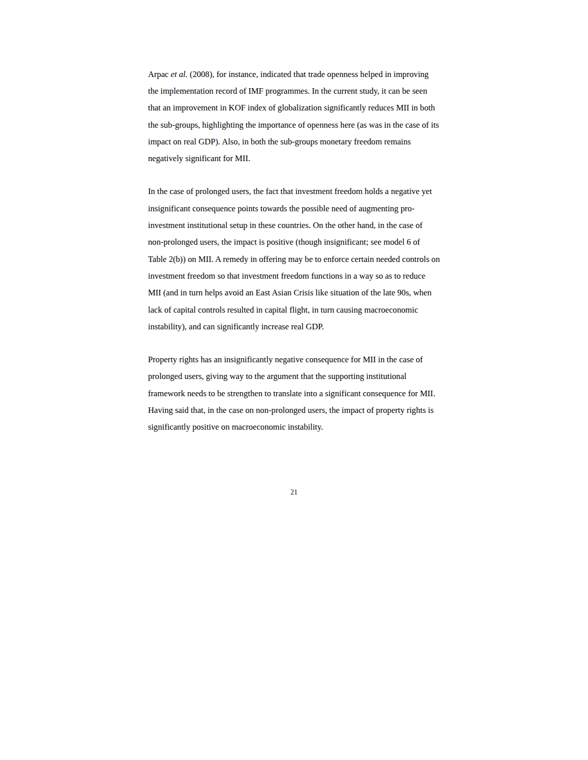Arpac et al. (2008), for instance, indicated that trade openness helped in improving the implementation record of IMF programmes. In the current study, it can be seen that an improvement in KOF index of globalization significantly reduces MII in both the sub-groups, highlighting the importance of openness here (as was in the case of its impact on real GDP). Also, in both the sub-groups monetary freedom remains negatively significant for MII.
In the case of prolonged users, the fact that investment freedom holds a negative yet insignificant consequence points towards the possible need of augmenting pro-investment institutional setup in these countries. On the other hand, in the case of non-prolonged users, the impact is positive (though insignificant; see model 6 of Table 2(b)) on MII. A remedy in offering may be to enforce certain needed controls on investment freedom so that investment freedom functions in a way so as to reduce MII (and in turn helps avoid an East Asian Crisis like situation of the late 90s, when lack of capital controls resulted in capital flight, in turn causing macroeconomic instability), and can significantly increase real GDP.
Property rights has an insignificantly negative consequence for MII in the case of prolonged users, giving way to the argument that the supporting institutional framework needs to be strengthen to translate into a significant consequence for MII. Having said that, in the case on non-prolonged users, the impact of property rights is significantly positive on macroeconomic instability.
21